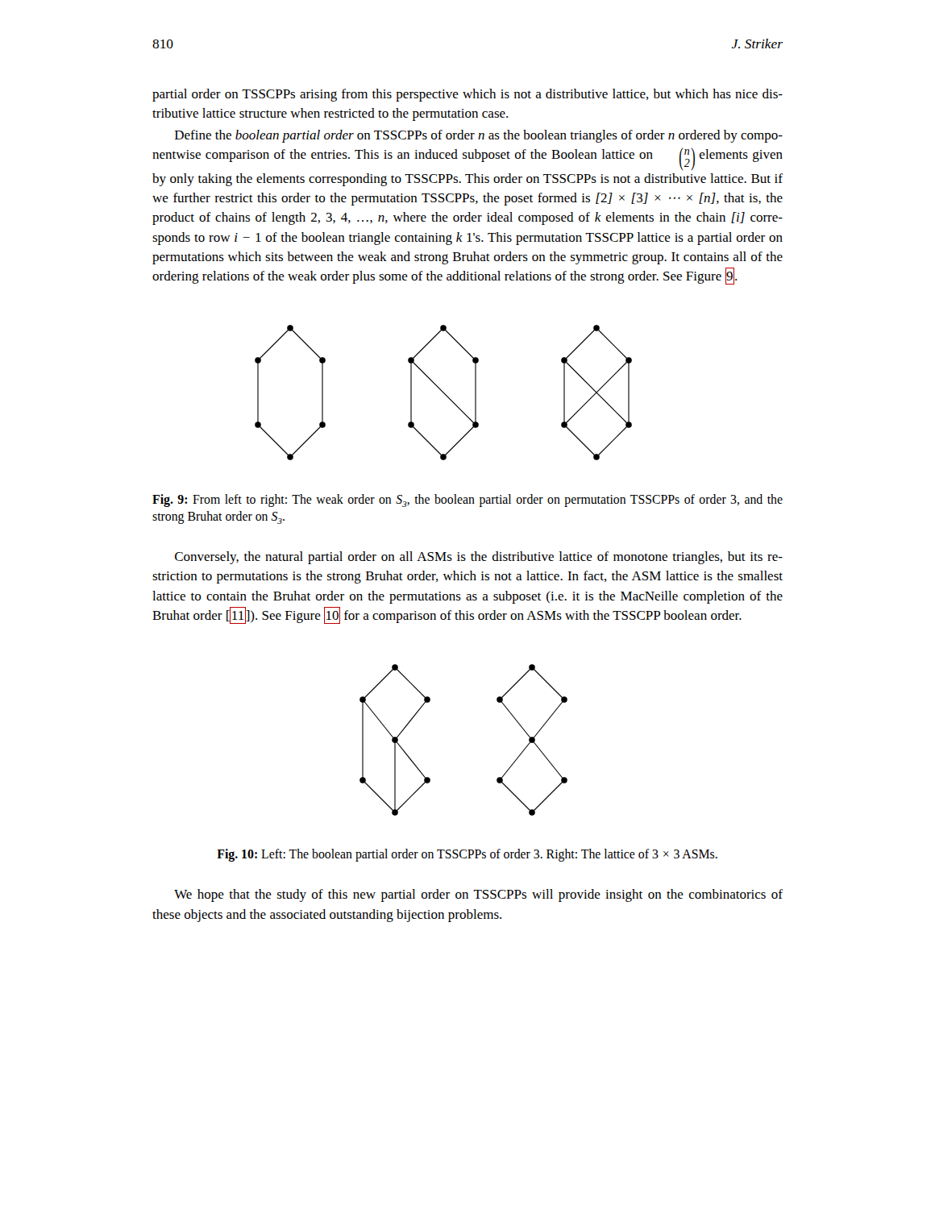810 J. Striker
partial order on TSSCPPs arising from this perspective which is not a distributive lattice, but which has nice distributive lattice structure when restricted to the permutation case.
Define the boolean partial order on TSSCPPs of order n as the boolean triangles of order n ordered by componentwise comparison of the entries. This is an induced subposet of the Boolean lattice on n 2 elements given by only taking the elements corresponding to TSSCPPs. This order on TSSCPPs is not a distributive lattice. But if we further restrict this order to the permutation TSSCPPs, the poset formed is [2] × [3] × ⋯ × [n], that is, the product of chains of length 2, 3, 4, …, n, where the order ideal composed of k elements in the chain [i] corresponds to row i − 1 of the boolean triangle containing k 1's. This permutation TSSCPP lattice is a partial order on permutations which sits between the weak and strong Bruhat orders on the symmetric group. It contains all of the ordering relations of the weak order plus some of the additional relations of the strong order. See Figure 9.
Fig. 9: From left to right: The weak order on S3, the boolean partial order on permutation TSSCPPs of order 3, and the strong Bruhat order on S3.
Conversely, the natural partial order on all ASMs is the distributive lattice of monotone triangles, but its restriction to permutations is the strong Bruhat order, which is not a lattice. In fact, the ASM lattice is the smallest lattice to contain the Bruhat order on the permutations as a subposet (i.e. it is the MacNeille completion of the Bruhat order [11]). See Figure 10 for a comparison of this order on ASMs with the TSSCPP boolean order.
Fig. 10: Left: The boolean partial order on TSSCPPs of order 3. Right: The lattice of 3 × 3 ASMs.
We hope that the study of this new partial order on TSSCPPs will provide insight on the combinatorics of these objects and the associated outstanding bijection problems.